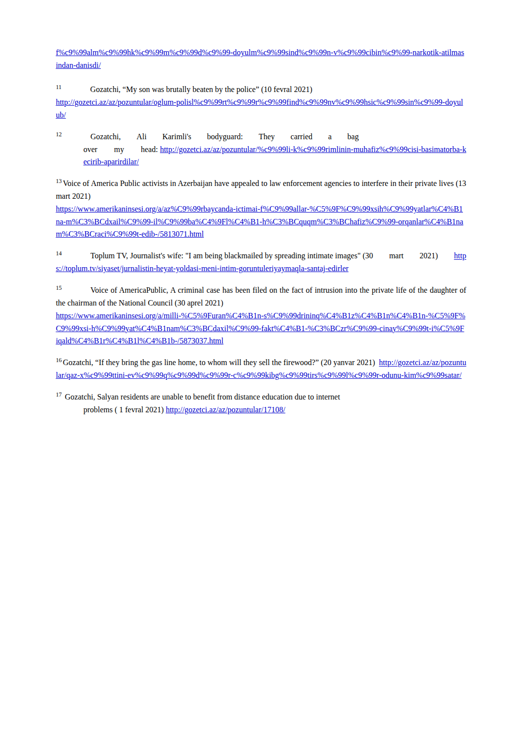f%c9%99alm%c9%99hk%c9%99m%c9%99d%c9%99-doyulm%c9%99sind%c9%99n-v%c9%99cibin%c9%99-narkotik-atilmasindan-danisdi/
11 Gozatchi, “My son was brutally beaten by the police” (10 fevral 2021)
http://gozetci.az/az/pozuntular/oglum-polisl%c9%99rt%c9%99r%c9%99find%c9%99nv%c9%99hsic%c9%99sin%c9%99-doyulub/
12 Gozatchi, Ali Karimli's bodyguard: They carried a bag
over my head: http://gozetci.az/az/pozuntular/%c9%99li-k%c9%99rimlinin-muhafiz%c9%99cisi-basimatorba-kecirib-aparirdilar/
13 Voice of America Public activists in Azerbaijan have appealed to law enforcement agencies to interfere in their private lives (13 mart 2021)
https://www.amerikaninsesi.org/a/az%C9%99rbaycanda-ictimai-f%C9%99allar-%C5%9F%C9%99xsih%C9%99yatlar%C4%B1na-m%C3%BCdxail%C9%99-il%C9%99ba%C4%9Fl%C4%B1-h%C3%BCquqm%C3%BChafiz%C9%99-orqanlar%C4%B1nam%C3%BCraci%C9%99t-edib-/5813071.html
14 Toplum TV, Journalist's wife: "I am being blackmailed by spreading intimate images" (30 mart 2021) https://toplum.tv/siyaset/jurnalistin-heyat-yoldasi-meni-intim-goruntuleriyaymaqla-santaj-edirler
15 Voice of AmericaPublic, A criminal case has been filed on the fact of intrusion into the private life of the daughter of the chairman of the National Council (30 aprel 2021)
https://www.amerikaninsesi.org/a/milli-%C5%9Furan%C4%B1n-s%C9%99drininq%C4%B1z%C4%B1n%C4%B1n-%C5%9F%C9%99xsi-h%C9%99yat%C4%B1nam%C3%BCdaxil%C9%99-fakt%C4%B1-%C3%BCzr%C9%99-cinay%C9%99t-i%C5%9Fiqald%C4%B1r%C4%B1l%C4%B1b-/5873037.html
16 Gozatchi, “If they bring the gas line home, to whom will they sell the firewood?” (20 yanvar 2021) http://gozetci.az/az/pozuntular/qaz-x%c9%99ttini-ev%c9%99q%c9%99d%c9%99r-c%c9%99kibg%c9%99tirs%c9%99l%c9%99r-odunu-kim%c9%99satar/
17 Gozatchi, Salyan residents are unable to benefit from distance education due to internet
problems ( 1 fevral 2021) http://gozetci.az/az/pozuntular/17108/